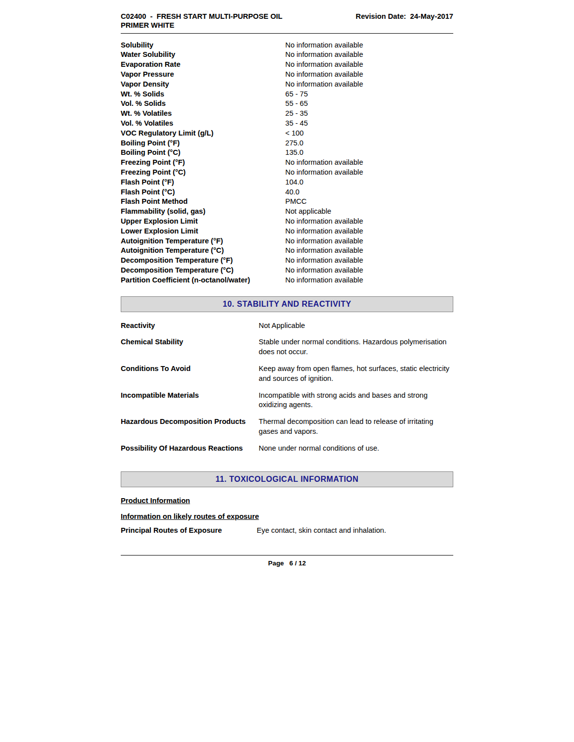C02400 - FRESH START MULTI-PURPOSE OIL
PRIMER WHITE
Revision Date: 24-May-2017
| Solubility | No information available |
| Water Solubility | No information available |
| Evaporation Rate | No information available |
| Vapor Pressure | No information available |
| Vapor Density | No information available |
| Wt. % Solids | 65 - 75 |
| Vol. % Solids | 55 - 65 |
| Wt. % Volatiles | 25 - 35 |
| Vol. % Volatiles | 35 - 45 |
| VOC Regulatory Limit (g/L) | < 100 |
| Boiling Point (°F) | 275.0 |
| Boiling Point (°C) | 135.0 |
| Freezing Point (°F) | No information available |
| Freezing Point (°C) | No information available |
| Flash Point (°F) | 104.0 |
| Flash Point (°C) | 40.0 |
| Flash Point Method | PMCC |
| Flammability (solid, gas) | Not applicable |
| Upper Explosion Limit | No information available |
| Lower Explosion Limit | No information available |
| Autoignition Temperature (°F) | No information available |
| Autoignition Temperature (°C) | No information available |
| Decomposition Temperature (°F) | No information available |
| Decomposition Temperature (°C) | No information available |
| Partition Coefficient (n-octanol/water) | No information available |
10. STABILITY AND REACTIVITY
| Reactivity | Not Applicable |
| Chemical Stability | Stable under normal conditions. Hazardous polymerisation does not occur. |
| Conditions To Avoid | Keep away from open flames, hot surfaces, static electricity and sources of ignition. |
| Incompatible Materials | Incompatible with strong acids and bases and strong oxidizing agents. |
| Hazardous Decomposition Products | Thermal decomposition can lead to release of irritating gases and vapors. |
| Possibility Of Hazardous Reactions | None under normal conditions of use. |
11. TOXICOLOGICAL INFORMATION
Product Information
Information on likely routes of exposure
Principal Routes of Exposure
Eye contact, skin contact and inhalation.
Page 6 / 12